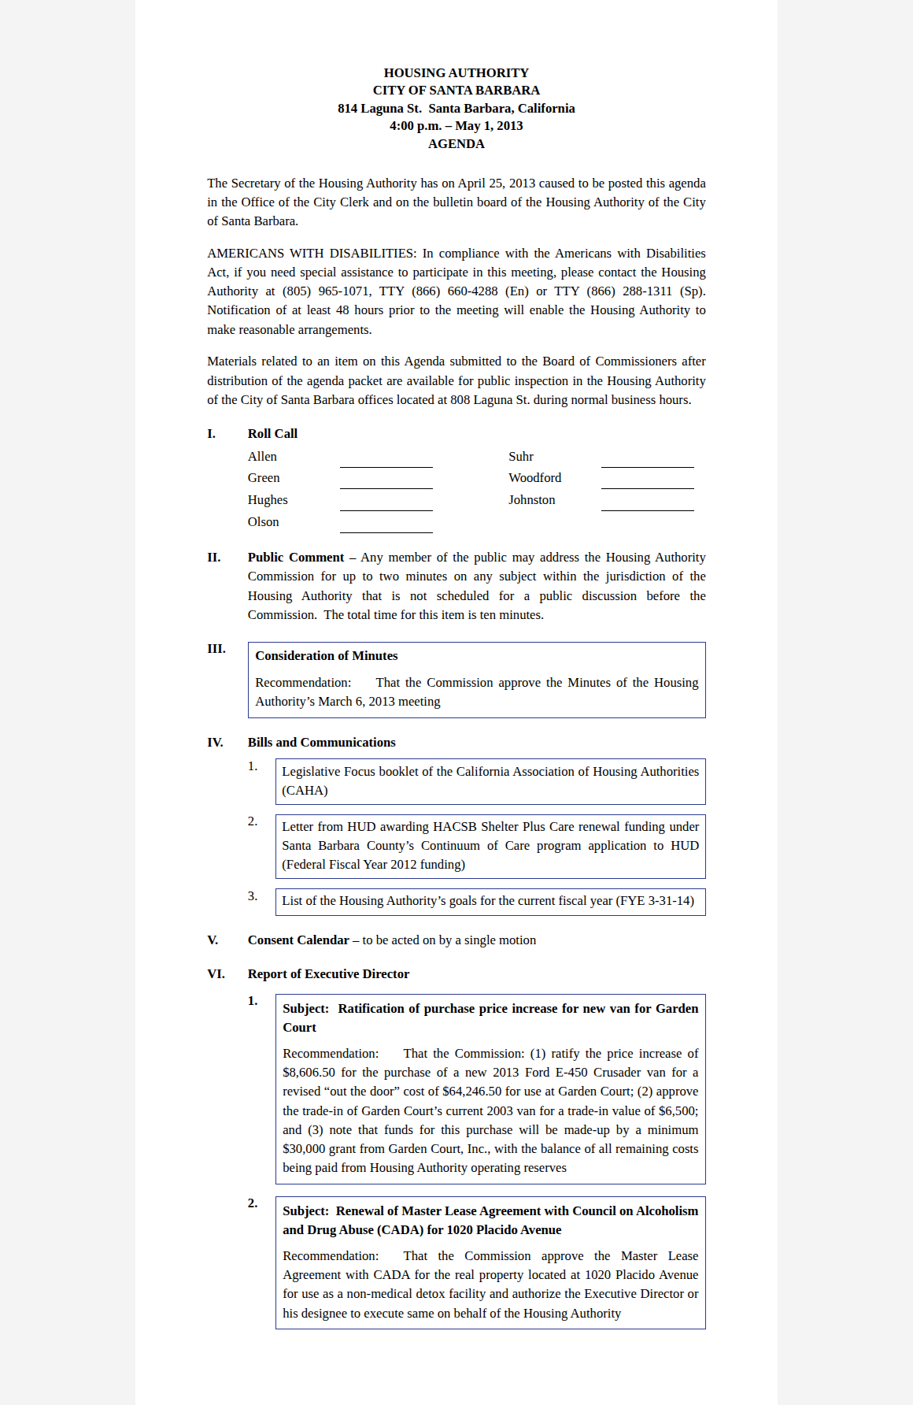HOUSING AUTHORITY CITY OF SANTA BARBARA 814 Laguna St. Santa Barbara, California 4:00 p.m. – May 1, 2013 AGENDA
The Secretary of the Housing Authority has on April 25, 2013 caused to be posted this agenda in the Office of the City Clerk and on the bulletin board of the Housing Authority of the City of Santa Barbara.
AMERICANS WITH DISABILITIES: In compliance with the Americans with Disabilities Act, if you need special assistance to participate in this meeting, please contact the Housing Authority at (805) 965-1071, TTY (866) 660-4288 (En) or TTY (866) 288-1311 (Sp). Notification of at least 48 hours prior to the meeting will enable the Housing Authority to make reasonable arrangements.
Materials related to an item on this Agenda submitted to the Board of Commissioners after distribution of the agenda packet are available for public inspection in the Housing Authority of the City of Santa Barbara offices located at 808 Laguna St. during normal business hours.
I.
Roll Call
| Allen | | | Suhr | |
| Green | | | Woodford | |
| Hughes | | | Johnston | |
| Olson | | | | |
II.
Public Comment – Any member of the public may address the Housing Authority Commission for up to two minutes on any subject within the jurisdiction of the Housing Authority that is not scheduled for a public discussion before the Commission. The total time for this item is ten minutes.
III.
Consideration of Minutes
Recommendation: That the Commission approve the Minutes of the Housing Authority’s March 6, 2013 meeting
IV.
Bills and Communications
1. Legislative Focus booklet of the California Association of Housing Authorities (CAHA)
2. Letter from HUD awarding HACSB Shelter Plus Care renewal funding under Santa Barbara County’s Continuum of Care program application to HUD (Federal Fiscal Year 2012 funding)
3. List of the Housing Authority’s goals for the current fiscal year (FYE 3-31-14)
V.
Consent Calendar – to be acted on by a single motion
VI.
Report of Executive Director
1. Subject: Ratification of purchase price increase for new van for Garden Court
Recommendation: That the Commission: (1) ratify the price increase of $8,606.50 for the purchase of a new 2013 Ford E-450 Crusader van for a revised “out the door” cost of $64,246.50 for use at Garden Court; (2) approve the trade-in of Garden Court’s current 2003 van for a trade-in value of $6,500; and (3) note that funds for this purchase will be made-up by a minimum $30,000 grant from Garden Court, Inc., with the balance of all remaining costs being paid from Housing Authority operating reserves
2. Subject: Renewal of Master Lease Agreement with Council on Alcoholism and Drug Abuse (CADA) for 1020 Placido Avenue
Recommendation: That the Commission approve the Master Lease Agreement with CADA for the real property located at 1020 Placido Avenue for use as a non-medical detox facility and authorize the Executive Director or his designee to execute same on behalf of the Housing Authority